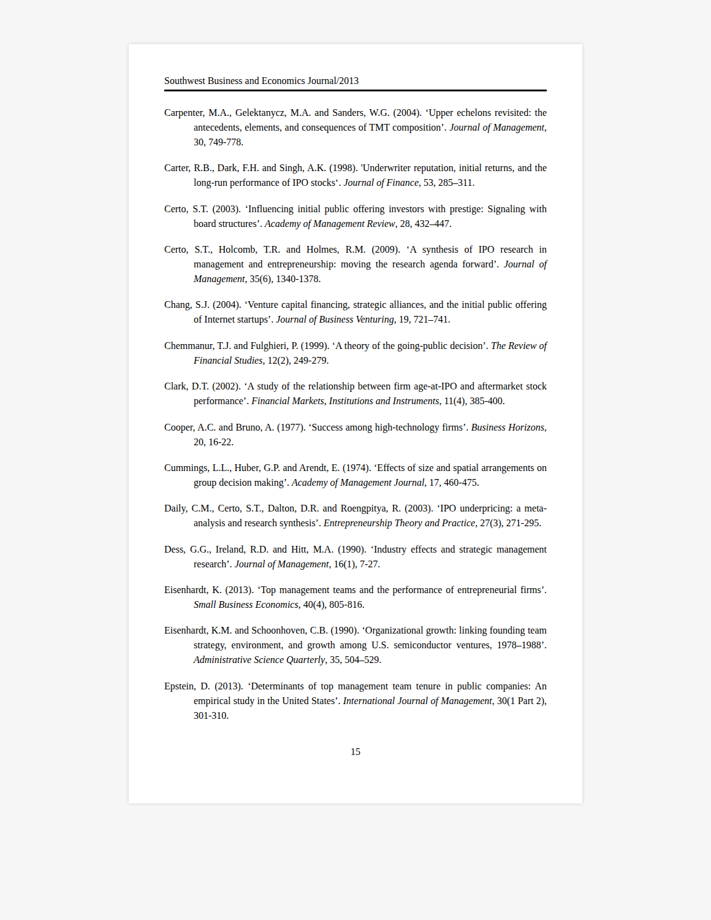Southwest Business and Economics Journal/2013
Carpenter, M.A., Gelektanycz, M.A. and Sanders, W.G. (2004). ‘Upper echelons revisited: the antecedents, elements, and consequences of TMT composition’. Journal of Management, 30, 749-778.
Carter, R.B., Dark, F.H. and Singh, A.K. (1998). 'Underwriter reputation, initial returns, and the long-run performance of IPO stocks‘. Journal of Finance, 53, 285–311.
Certo, S.T. (2003). ‘Influencing initial public offering investors with prestige: Signaling with board structures’. Academy of Management Review, 28, 432–447.
Certo, S.T., Holcomb, T.R. and Holmes, R.M. (2009). ‘A synthesis of IPO research in management and entrepreneurship: moving the research agenda forward’. Journal of Management, 35(6), 1340-1378.
Chang, S.J. (2004). ‘Venture capital financing, strategic alliances, and the initial public offering of Internet startups’. Journal of Business Venturing, 19, 721–741.
Chemmanur, T.J. and Fulghieri, P. (1999). ‘A theory of the going-public decision’. The Review of Financial Studies, 12(2), 249-279.
Clark, D.T. (2002). ‘A study of the relationship between firm age-at-IPO and aftermarket stock performance’. Financial Markets, Institutions and Instruments, 11(4), 385-400.
Cooper, A.C. and Bruno, A. (1977). ‘Success among high-technology firms’. Business Horizons, 20, 16-22.
Cummings, L.L., Huber, G.P. and Arendt, E. (1974). ‘Effects of size and spatial arrangements on group decision making’. Academy of Management Journal, 17, 460-475.
Daily, C.M., Certo, S.T., Dalton, D.R. and Roengpitya, R. (2003). ‘IPO underpricing: a meta- analysis and research synthesis’. Entrepreneurship Theory and Practice, 27(3), 271-295.
Dess, G.G., Ireland, R.D. and Hitt, M.A. (1990). ‘Industry effects and strategic management research’. Journal of Management, 16(1), 7-27.
Eisenhardt, K. (2013). ‘Top management teams and the performance of entrepreneurial firms’. Small Business Economics, 40(4), 805-816.
Eisenhardt, K.M. and Schoonhoven, C.B. (1990). ‘Organizational growth: linking founding team strategy, environment, and growth among U.S. semiconductor ventures, 1978–1988’. Administrative Science Quarterly, 35, 504–529.
Epstein, D. (2013). ‘Determinants of top management team tenure in public companies: An empirical study in the United States’. International Journal of Management, 30(1 Part 2), 301-310.
15